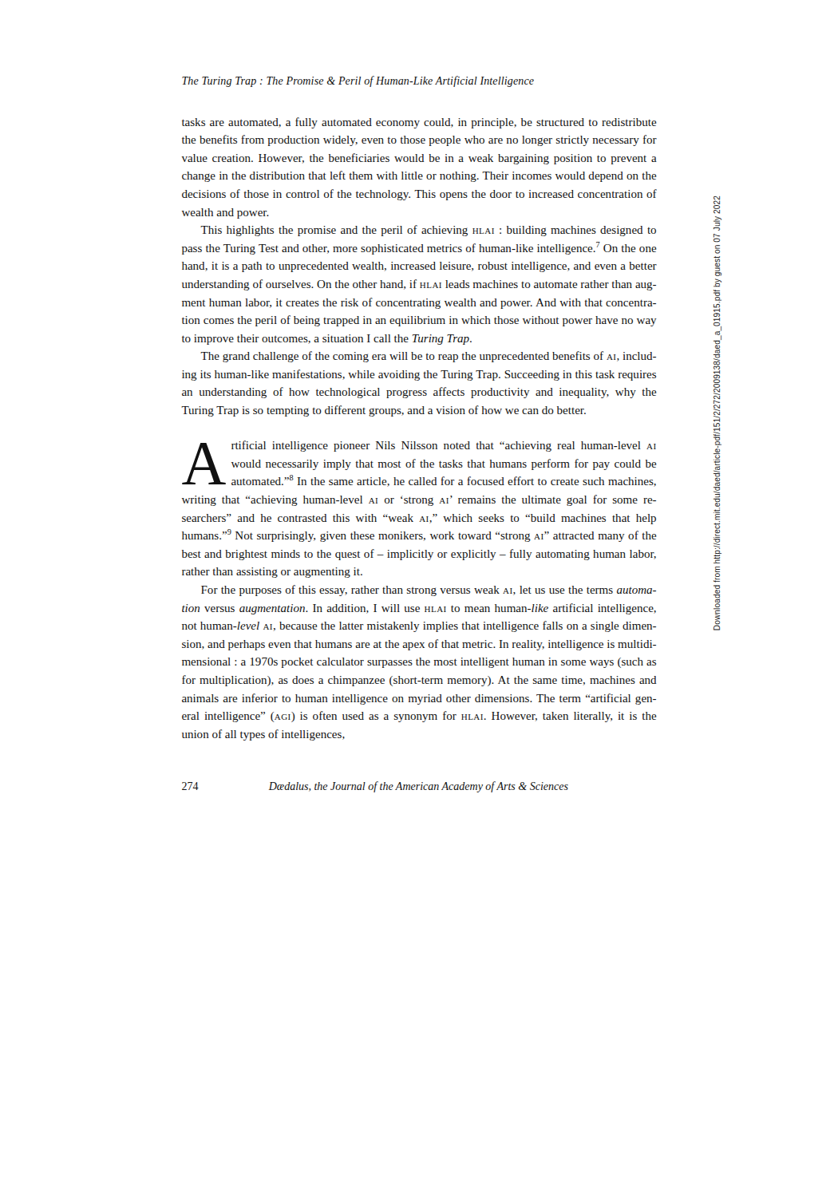The Turing Trap : The Promise & Peril of Human-Like Artificial Intelligence
tasks are automated, a fully automated economy could, in principle, be structured to redistribute the benefits from production widely, even to those people who are no longer strictly necessary for value creation. However, the beneficiaries would be in a weak bargaining position to prevent a change in the distribution that left them with little or nothing. Their incomes would depend on the decisions of those in control of the technology. This opens the door to increased concentration of wealth and power.
This highlights the promise and the peril of achieving hlai : building machines designed to pass the Turing Test and other, more sophisticated metrics of human-like intelligence.7 On the one hand, it is a path to unprecedented wealth, increased leisure, robust intelligence, and even a better understanding of ourselves. On the other hand, if hlai leads machines to automate rather than augment human labor, it creates the risk of concentrating wealth and power. And with that concentration comes the peril of being trapped in an equilibrium in which those without power have no way to improve their outcomes, a situation I call the Turing Trap.
The grand challenge of the coming era will be to reap the unprecedented benefits of ai, including its human-like manifestations, while avoiding the Turing Trap. Succeeding in this task requires an understanding of how technological progress affects productivity and inequality, why the Turing Trap is so tempting to different groups, and a vision of how we can do better.
Artificial intelligence pioneer Nils Nilsson noted that “achieving real human-level ai would necessarily imply that most of the tasks that humans perform for pay could be automated.”8 In the same article, he called for a focused effort to create such machines, writing that “achieving human-level ai or ‘strong ai’ remains the ultimate goal for some researchers” and he contrasted this with “weak ai,” which seeks to “build machines that help humans.”9 Not surprisingly, given these monikers, work toward “strong ai” attracted many of the best and brightest minds to the quest of – implicitly or explicitly – fully automating human labor, rather than assisting or augmenting it.
For the purposes of this essay, rather than strong versus weak ai, let us use the terms automation versus augmentation. In addition, I will use hlai to mean human-like artificial intelligence, not human-level ai, because the latter mistakenly implies that intelligence falls on a single dimension, and perhaps even that humans are at the apex of that metric. In reality, intelligence is multidimensional : a 1970s pocket calculator surpasses the most intelligent human in some ways (such as for multiplication), as does a chimpanzee (short-term memory). At the same time, machines and animals are inferior to human intelligence on myriad other dimensions. The term “artificial general intelligence” (agi) is often used as a synonym for hlai. However, taken literally, it is the union of all types of intelligences,
Downloaded from http://direct.mit.edu/daed/article-pdf/151/2/272/2009138/daed_a_01915.pdf by guest on 07 July 2022
274
Dædalus, the Journal of the American Academy of Arts & Sciences